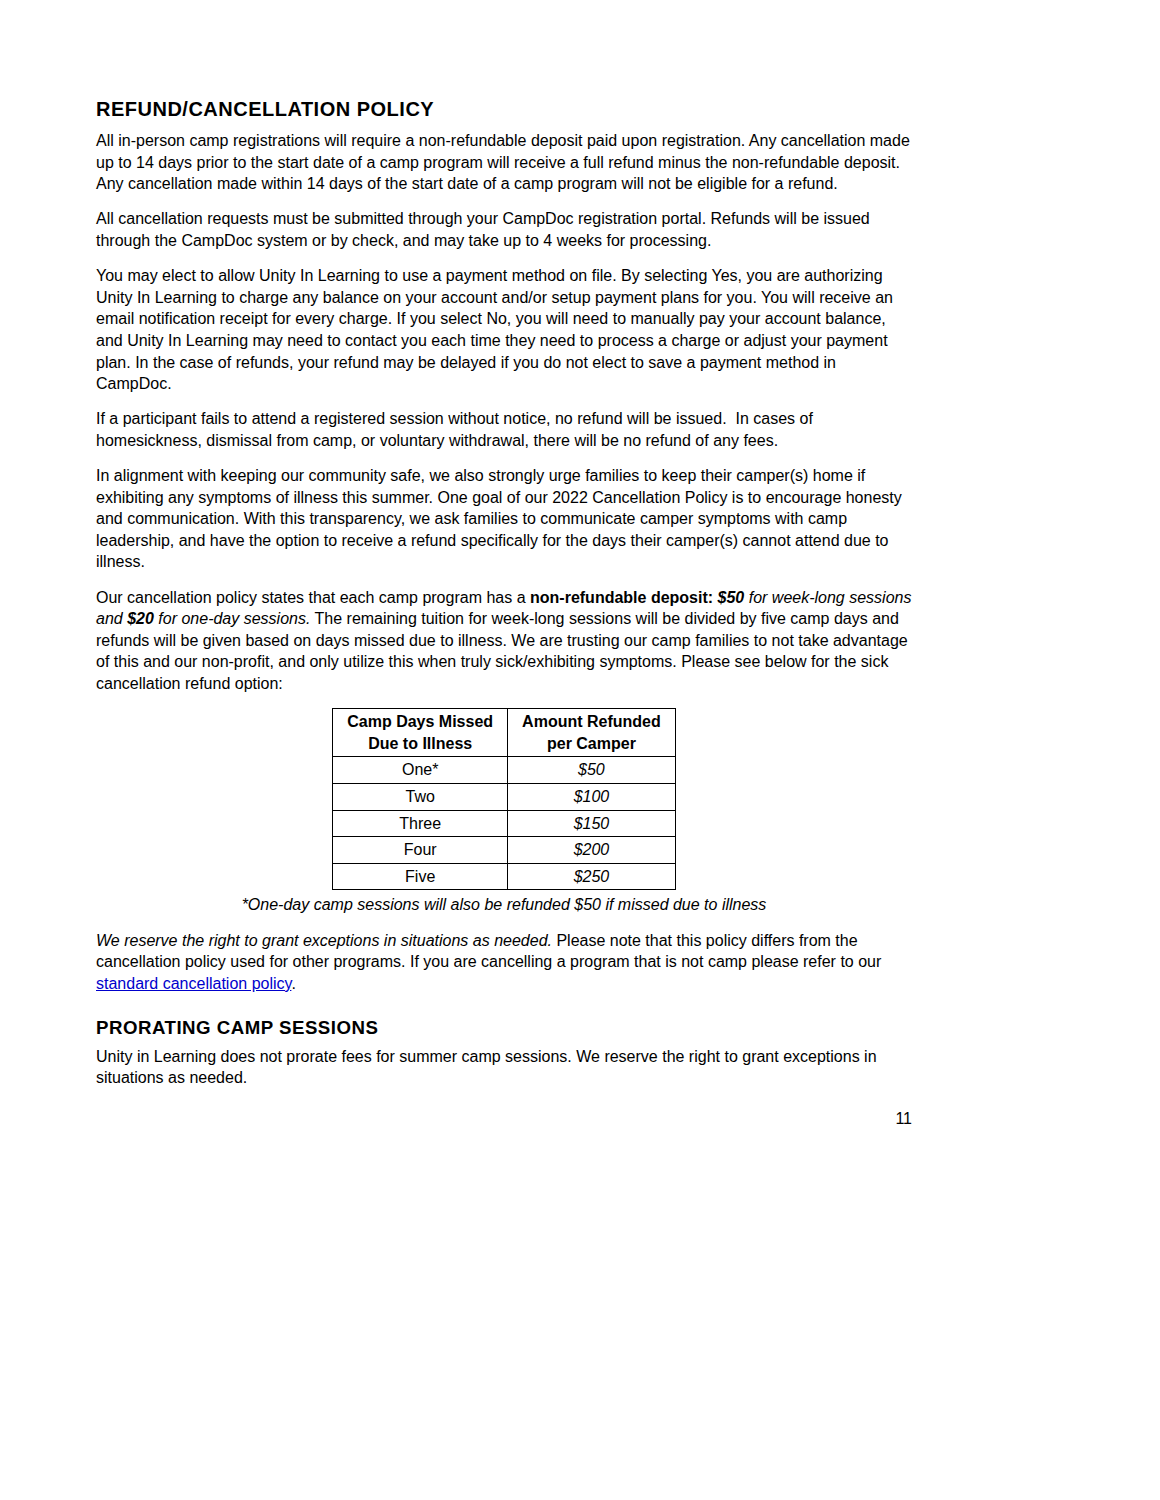Refund/Cancellation Policy
All in-person camp registrations will require a non-refundable deposit paid upon registration. Any cancellation made up to 14 days prior to the start date of a camp program will receive a full refund minus the non-refundable deposit. Any cancellation made within 14 days of the start date of a camp program will not be eligible for a refund.
All cancellation requests must be submitted through your CampDoc registration portal. Refunds will be issued through the CampDoc system or by check, and may take up to 4 weeks for processing.
You may elect to allow Unity In Learning to use a payment method on file. By selecting Yes, you are authorizing Unity In Learning to charge any balance on your account and/or setup payment plans for you. You will receive an email notification receipt for every charge. If you select No, you will need to manually pay your account balance, and Unity In Learning may need to contact you each time they need to process a charge or adjust your payment plan. In the case of refunds, your refund may be delayed if you do not elect to save a payment method in CampDoc.
If a participant fails to attend a registered session without notice, no refund will be issued. In cases of homesickness, dismissal from camp, or voluntary withdrawal, there will be no refund of any fees.
In alignment with keeping our community safe, we also strongly urge families to keep their camper(s) home if exhibiting any symptoms of illness this summer. One goal of our 2022 Cancellation Policy is to encourage honesty and communication. With this transparency, we ask families to communicate camper symptoms with camp leadership, and have the option to receive a refund specifically for the days their camper(s) cannot attend due to illness.
Our cancellation policy states that each camp program has a non-refundable deposit: $50 for week-long sessions and $20 for one-day sessions. The remaining tuition for week-long sessions will be divided by five camp days and refunds will be given based on days missed due to illness. We are trusting our camp families to not take advantage of this and our non-profit, and only utilize this when truly sick/exhibiting symptoms. Please see below for the sick cancellation refund option:
| Camp Days Missed Due to Illness | Amount Refunded per Camper |
| --- | --- |
| One* | $50 |
| Two | $100 |
| Three | $150 |
| Four | $200 |
| Five | $250 |
*One-day camp sessions will also be refunded $50 if missed due to illness
We reserve the right to grant exceptions in situations as needed. Please note that this policy differs from the cancellation policy used for other programs. If you are cancelling a program that is not camp please refer to our standard cancellation policy.
Prorating Camp Sessions
Unity in Learning does not prorate fees for summer camp sessions. We reserve the right to grant exceptions in situations as needed.
11